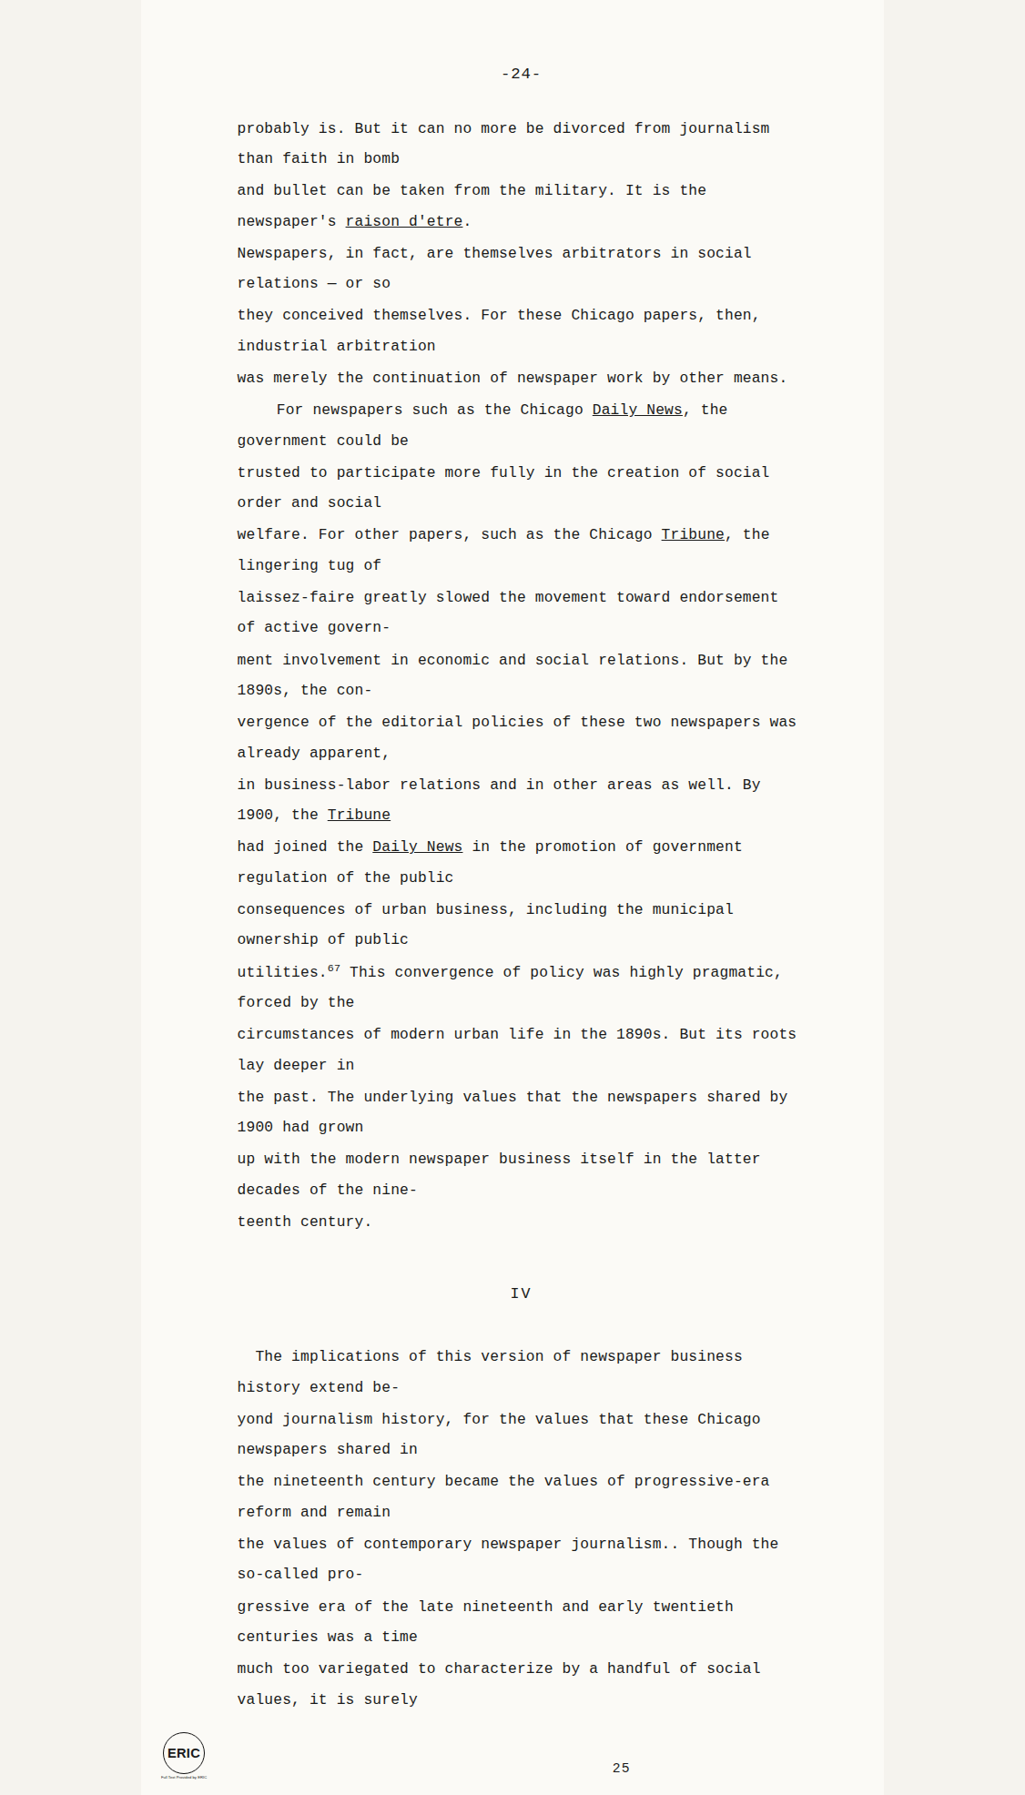-24-
probably is. But it can no more be divorced from journalism than faith in bomb
and bullet can be taken from the military. It is the newspaper's raison d'etre.
Newspapers, in fact, are themselves arbitrators in social relations — or so
they conceived themselves. For these Chicago papers, then, industrial arbitration
was merely the continuation of newspaper work by other means.
For newspapers such as the Chicago Daily News, the government could be
trusted to participate more fully in the creation of social order and social
welfare. For other papers, such as the Chicago Tribune, the lingering tug of
laissez-faire greatly slowed the movement toward endorsement of active govern-
ment involvement in economic and social relations. But by the 1890s, the con-
vergence of the editorial policies of these two newspapers was already apparent,
in business-labor relations and in other areas as well. By 1900, the Tribune
had joined the Daily News in the promotion of government regulation of the public
consequences of urban business, including the municipal ownership of public
utilities.67 This convergence of policy was highly pragmatic, forced by the
circumstances of modern urban life in the 1890s. But its roots lay deeper in
the past. The underlying values that the newspapers shared by 1900 had grown
up with the modern newspaper business itself in the latter decades of the nine-
teenth century.
IV
The implications of this version of newspaper business history extend be-
yond journalism history, for the values that these Chicago newspapers shared in
the nineteenth century became the values of progressive-era reform and remain
the values of contemporary newspaper journalism.. Though the so-called pro-
gressive era of the late nineteenth and early twentieth centuries was a time
much too variegated to characterize by a handful of social values, it is surely
ERIC
Full Text Provided by ERIC
25